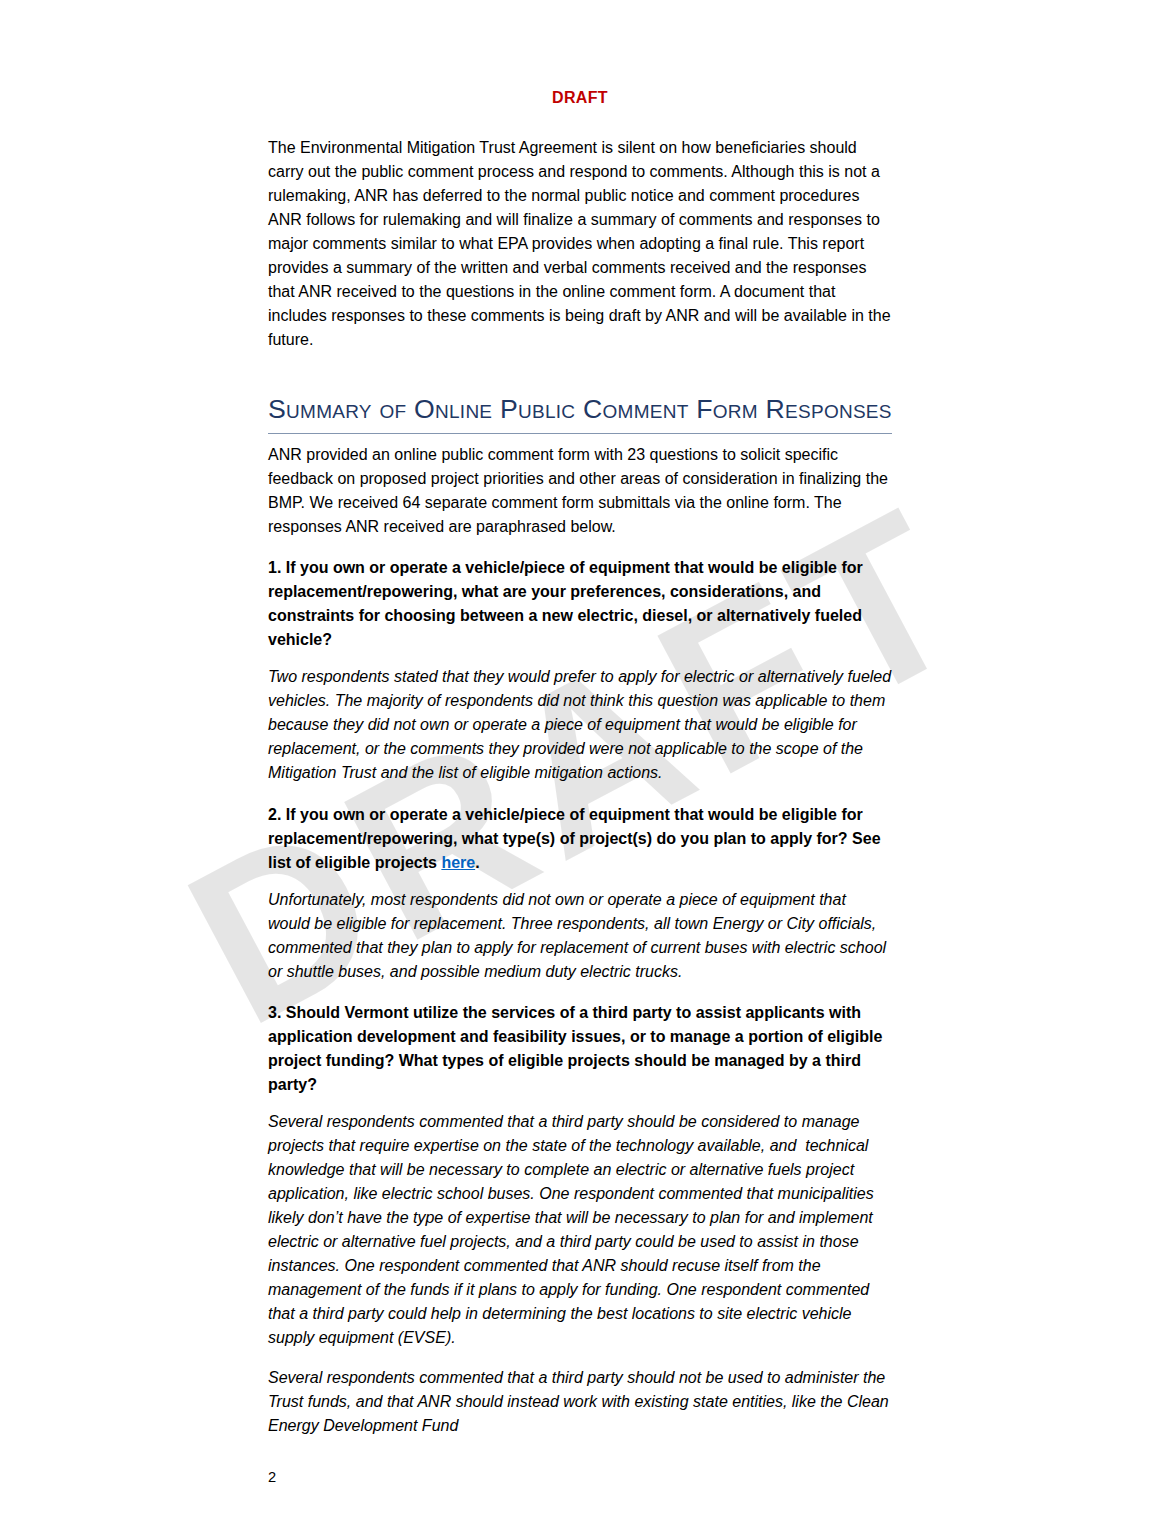DRAFT
DRAFT
The Environmental Mitigation Trust Agreement is silent on how beneficiaries should carry out the public comment process and respond to comments. Although this is not a rulemaking, ANR has deferred to the normal public notice and comment procedures ANR follows for rulemaking and will finalize a summary of comments and responses to major comments similar to what EPA provides when adopting a final rule. This report provides a summary of the written and verbal comments received and the responses that ANR received to the questions in the online comment form. A document that includes responses to these comments is being draft by ANR and will be available in the future.
Summary of Online Public Comment Form Responses
ANR provided an online public comment form with 23 questions to solicit specific feedback on proposed project priorities and other areas of consideration in finalizing the BMP. We received 64 separate comment form submittals via the online form. The responses ANR received are paraphrased below.
1. If you own or operate a vehicle/piece of equipment that would be eligible for replacement/repowering, what are your preferences, considerations, and constraints for choosing between a new electric, diesel, or alternatively fueled vehicle?
Two respondents stated that they would prefer to apply for electric or alternatively fueled vehicles. The majority of respondents did not think this question was applicable to them because they did not own or operate a piece of equipment that would be eligible for replacement, or the comments they provided were not applicable to the scope of the Mitigation Trust and the list of eligible mitigation actions.
2. If you own or operate a vehicle/piece of equipment that would be eligible for replacement/repowering, what type(s) of project(s) do you plan to apply for? See list of eligible projects here.
Unfortunately, most respondents did not own or operate a piece of equipment that would be eligible for replacement. Three respondents, all town Energy or City officials, commented that they plan to apply for replacement of current buses with electric school or shuttle buses, and possible medium duty electric trucks.
3. Should Vermont utilize the services of a third party to assist applicants with application development and feasibility issues, or to manage a portion of eligible project funding? What types of eligible projects should be managed by a third party?
Several respondents commented that a third party should be considered to manage projects that require expertise on the state of the technology available, and technical knowledge that will be necessary to complete an electric or alternative fuels project application, like electric school buses. One respondent commented that municipalities likely don’t have the type of expertise that will be necessary to plan for and implement electric or alternative fuel projects, and a third party could be used to assist in those instances. One respondent commented that ANR should recuse itself from the management of the funds if it plans to apply for funding. One respondent commented that a third party could help in determining the best locations to site electric vehicle supply equipment (EVSE).
Several respondents commented that a third party should not be used to administer the Trust funds, and that ANR should instead work with existing state entities, like the Clean Energy Development Fund
2